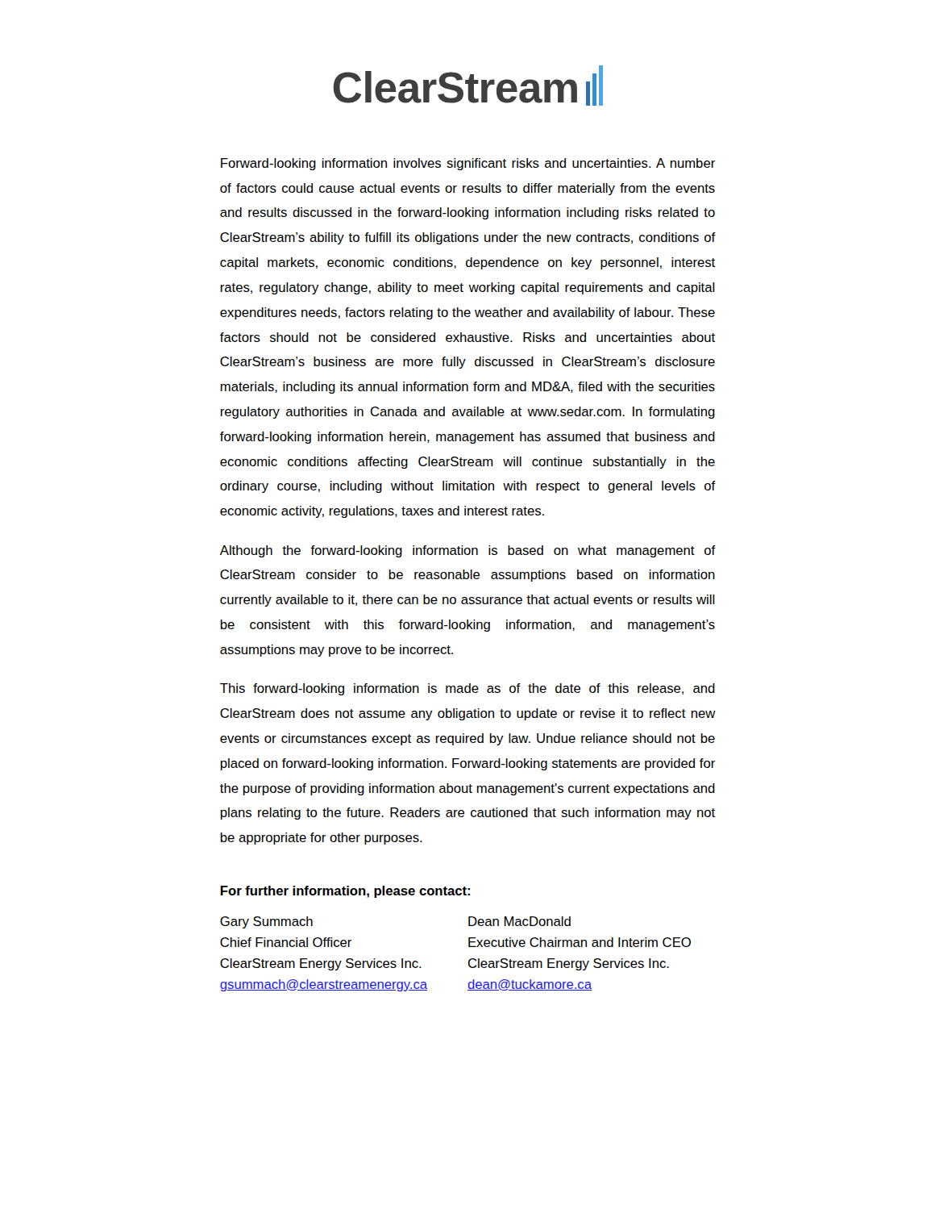ClearStream
Forward-looking information involves significant risks and uncertainties. A number of factors could cause actual events or results to differ materially from the events and results discussed in the forward-looking information including risks related to ClearStream’s ability to fulfill its obligations under the new contracts, conditions of capital markets, economic conditions, dependence on key personnel, interest rates, regulatory change, ability to meet working capital requirements and capital expenditures needs, factors relating to the weather and availability of labour. These factors should not be considered exhaustive. Risks and uncertainties about ClearStream’s business are more fully discussed in ClearStream’s disclosure materials, including its annual information form and MD&A, filed with the securities regulatory authorities in Canada and available at www.sedar.com. In formulating forward-looking information herein, management has assumed that business and economic conditions affecting ClearStream will continue substantially in the ordinary course, including without limitation with respect to general levels of economic activity, regulations, taxes and interest rates.
Although the forward-looking information is based on what management of ClearStream consider to be reasonable assumptions based on information currently available to it, there can be no assurance that actual events or results will be consistent with this forward-looking information, and management’s assumptions may prove to be incorrect.
This forward-looking information is made as of the date of this release, and ClearStream does not assume any obligation to update or revise it to reflect new events or circumstances except as required by law. Undue reliance should not be placed on forward-looking information. Forward-looking statements are provided for the purpose of providing information about management's current expectations and plans relating to the future. Readers are cautioned that such information may not be appropriate for other purposes.
For further information, please contact:
| Gary Summach Chief Financial Officer ClearStream Energy Services Inc. gsummach@clearstreamenergy.ca | Dean MacDonald Executive Chairman and Interim CEO ClearStream Energy Services Inc. dean@tuckamore.ca |